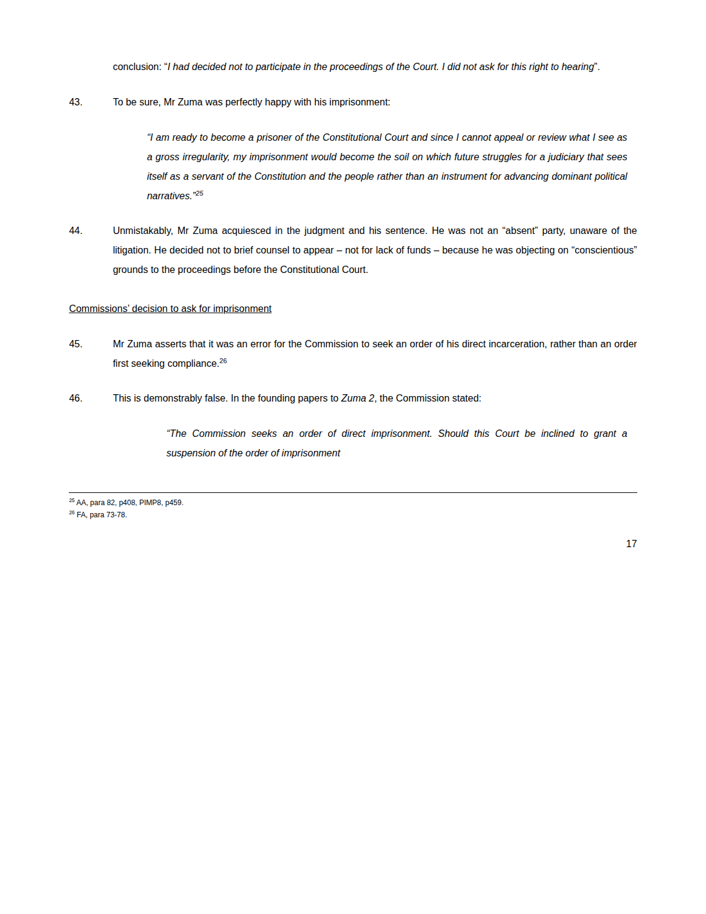conclusion: “I had decided not to participate in the proceedings of the Court. I did not ask for this right to hearing”.
43.
To be sure, Mr Zuma was perfectly happy with his imprisonment:
“I am ready to become a prisoner of the Constitutional Court and since I cannot appeal or review what I see as a gross irregularity, my imprisonment would become the soil on which future struggles for a judiciary that sees itself as a servant of the Constitution and the people rather than an instrument for advancing dominant political narratives.”25
44.
Unmistakably, Mr Zuma acquiesced in the judgment and his sentence. He was not an “absent” party, unaware of the litigation. He decided not to brief counsel to appear – not for lack of funds – because he was objecting on “conscientious” grounds to the proceedings before the Constitutional Court.
Commissions’ decision to ask for imprisonment
45.
Mr Zuma asserts that it was an error for the Commission to seek an order of his direct incarceration, rather than an order first seeking compliance.26
46.
This is demonstrably false. In the founding papers to Zuma 2, the Commission stated:
“The Commission seeks an order of direct imprisonment. Should this Court be inclined to grant a suspension of the order of imprisonment
25 AA, para 82, p408, PIMP8, p459.
26 FA, para 73-78.
17